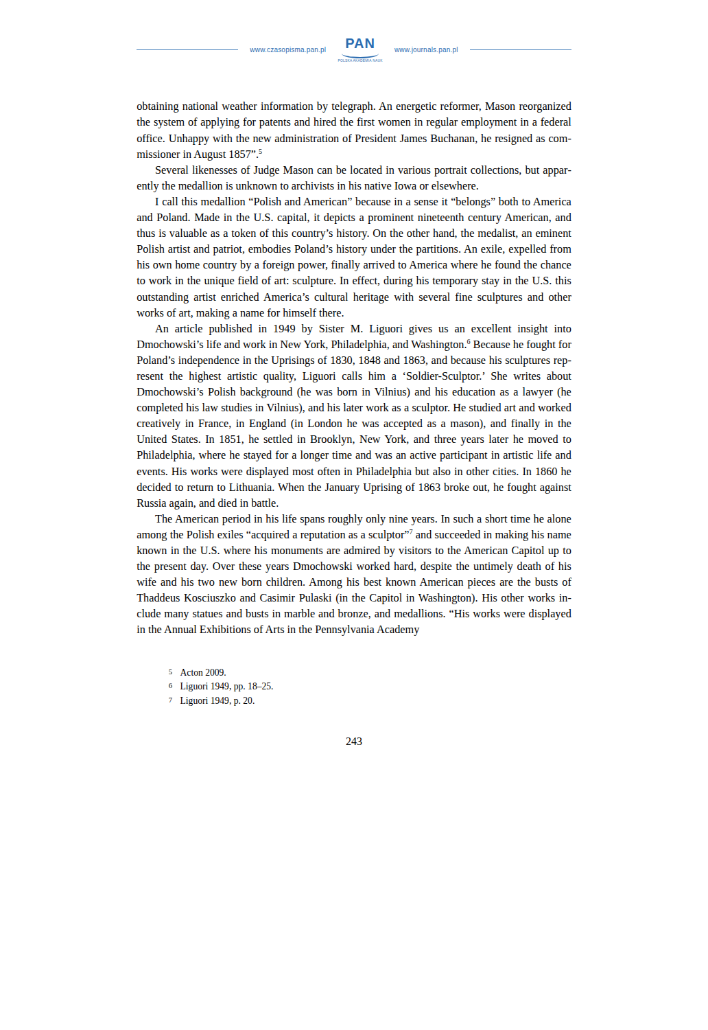www.czasopisma.pan.pl
PAN
POLSKA AKADEMIA NAUK
www.journals.pan.pl
obtaining national weather information by telegraph. An energetic reformer, Mason reorganized the system of applying for patents and hired the first women in regular employment in a federal office. Unhappy with the new administration of President James Buchanan, he resigned as commissioner in August 1857”.5
Several likenesses of Judge Mason can be located in various portrait collections, but apparently the medallion is unknown to archivists in his native Iowa or elsewhere.
I call this medallion “Polish and American” because in a sense it “belongs” both to America and Poland. Made in the U.S. capital, it depicts a prominent nineteenth century American, and thus is valuable as a token of this country’s history. On the other hand, the medalist, an eminent Polish artist and patriot, embodies Poland’s history under the partitions. An exile, expelled from his own home country by a foreign power, finally arrived to America where he found the chance to work in the unique field of art: sculpture. In effect, during his temporary stay in the U.S. this outstanding artist enriched America’s cultural heritage with several fine sculptures and other works of art, making a name for himself there.
An article published in 1949 by Sister M. Liguori gives us an excellent insight into Dmochowski’s life and work in New York, Philadelphia, and Washington.6 Because he fought for Poland’s independence in the Uprisings of 1830, 1848 and 1863, and because his sculptures represent the highest artistic quality, Liguori calls him a ‘Soldier-Sculptor.’ She writes about Dmochowski’s Polish background (he was born in Vilnius) and his education as a lawyer (he completed his law studies in Vilnius), and his later work as a sculptor. He studied art and worked creatively in France, in England (in London he was accepted as a mason), and finally in the United States. In 1851, he settled in Brooklyn, New York, and three years later he moved to Philadelphia, where he stayed for a longer time and was an active participant in artistic life and events. His works were displayed most often in Philadelphia but also in other cities. In 1860 he decided to return to Lithuania. When the January Uprising of 1863 broke out, he fought against Russia again, and died in battle.
The American period in his life spans roughly only nine years. In such a short time he alone among the Polish exiles “acquired a reputation as a sculptor”7 and succeeded in making his name known in the U.S. where his monuments are admired by visitors to the American Capitol up to the present day. Over these years Dmochowski worked hard, despite the untimely death of his wife and his two new born children. Among his best known American pieces are the busts of Thaddeus Kosciuszko and Casimir Pulaski (in the Capitol in Washington). His other works include many statues and busts in marble and bronze, and medallions. “His works were displayed in the Annual Exhibitions of Arts in the Pennsylvania Academy
5 Acton 2009.
6 Liguori 1949, pp. 18–25.
7 Liguori 1949, p. 20.
243